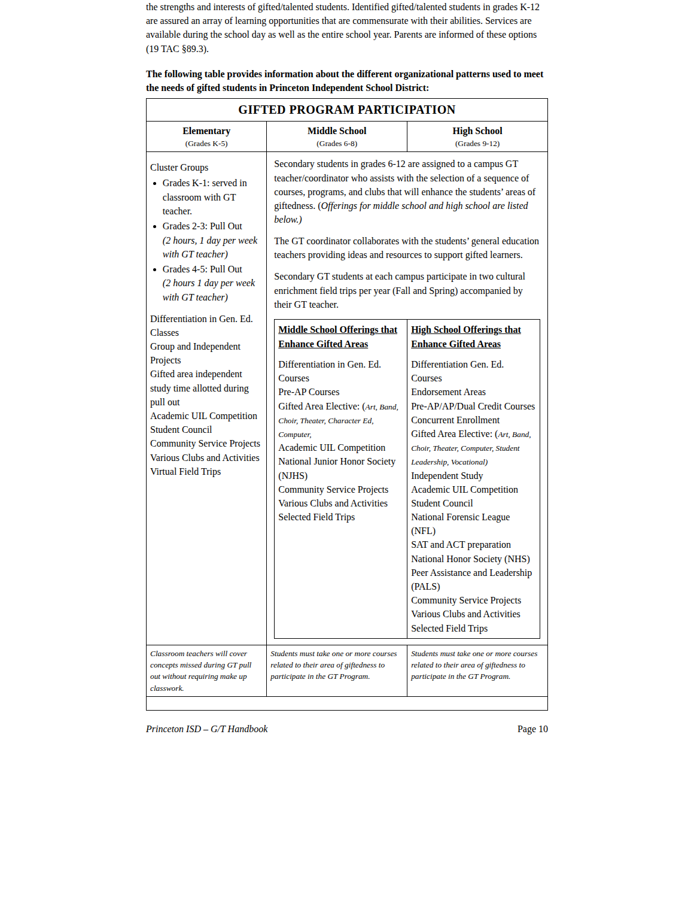the strengths and interests of gifted/talented students. Identified gifted/talented students in grades K-12 are assured an array of learning opportunities that are commensurate with their abilities. Services are available during the school day as well as the entire school year. Parents are informed of these options (19 TAC §89.3).
The following table provides information about the different organizational patterns used to meet the needs of gifted students in Princeton Independent School District:
| GIFTED PROGRAM PARTICIPATION |
| --- |
| Elementary (Grades K-5) | Middle School (Grades 6-8) | High School (Grades 9-12) |
| Cluster Groups Grades K-1: served in classroom with GT teacher. Grades 2-3: Pull Out (2 hours, 1 day per week with GT teacher) Grades 4-5: Pull Out (2 hours 1 day per week with GT teacher) Differentiation in Gen. Ed. Classes Group and Independent Projects Gifted area independent study time allotted during pull out Academic UIL Competition Student Council Community Service Projects Various Clubs and Activities Virtual Field Trips | Secondary students in grades 6-12 are assigned to a campus GT teacher/coordinator who assists with the selection of a sequence of courses, programs, and clubs that will enhance the students’ areas of giftedness. ( Offerings for middle school and high school are listed below.) The GT coordinator collaborates with the students’ general education teachers providing ideas and resources to support gifted learners. Secondary GT students at each campus participate in two cultural enrichment field trips per year (Fall and Spring) accompanied by their GT teacher. / Middle School Offerings that Enhance Gifted Areas Differentiation in Gen. Ed. Courses Pre-AP Courses Gifted Area Elective: ( Art, Band, Choir, Theater, Character Ed, Computer, Academic UIL Competition National Junior Honor Society (NJHS) Community Service Projects Various Clubs and Activities Selected Field Trips / High School Offerings that Enhance Gifted Areas Differentiation Gen. Ed. Courses Endorsement Areas Pre-AP/AP/Dual Credit Courses Concurrent Enrollment Gifted Area Elective: ( Art, Band, Choir, Theater, Computer, Student Leadership, Vocational) Independent Study Academic UIL Competition Student Council National Forensic League (NFL) SAT and ACT preparation National Honor Society (NHS) Peer Assistance and Leadership (PALS) Community Service Projects Various Clubs and Activities Selected Field Trips / |
| Classroom teachers will cover concepts missed during GT pull out without requiring make up classwork. | Students must take one or more courses related to their area of giftedness to participate in the GT Program. | Students must take one or more courses related to their area of giftedness to participate in the GT Program. |
Princeton ISD – G/T Handbook
Page 10